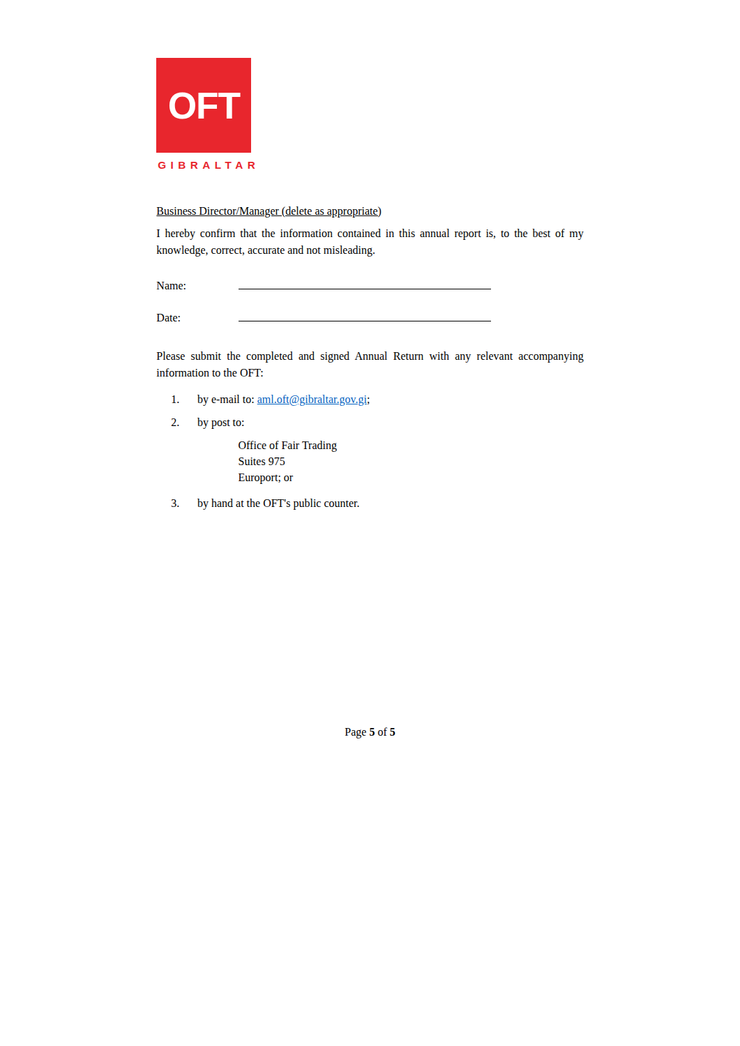OFT
GIBRALTAR
Business Director/Manager (delete as appropriate)
I hereby confirm that the information contained in this annual report is, to the best of my knowledge, correct, accurate and not misleading.
Name:
Date:
Please submit the completed and signed Annual Return with any relevant accompanying information to the OFT:
1. by e-mail to: aml.oft@gibraltar.gov.gi;
2. by post to:
Office of Fair Trading
Suites 975
Europort; or
3. by hand at the OFT's public counter.
Page 5 of 5